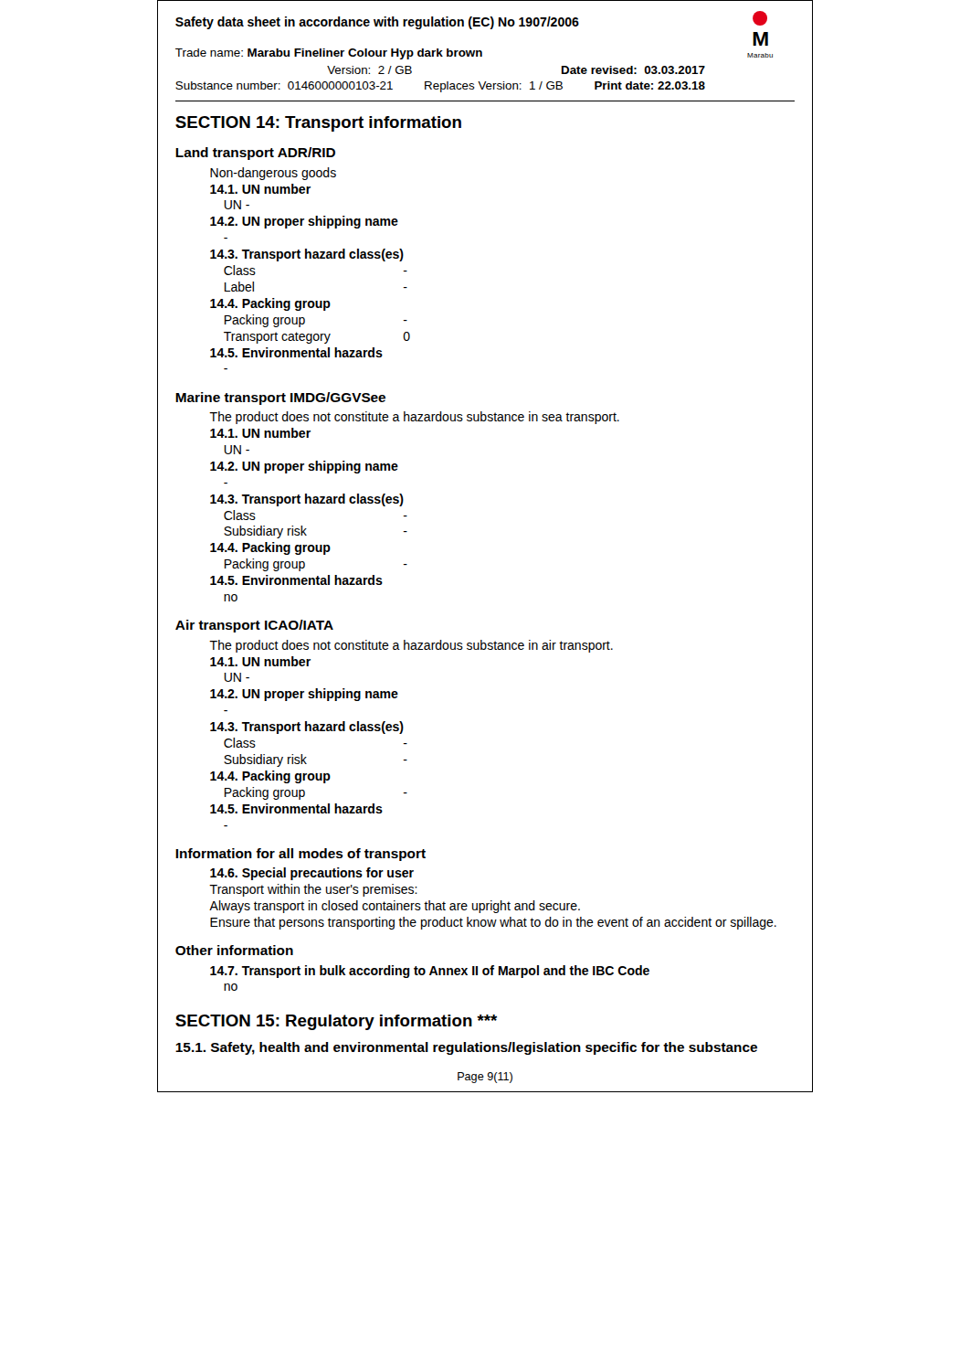Marabu
Safety data sheet in accordance with regulation (EC) No 1907/2006
Trade name: Marabu Fineliner Colour Hyp dark brown
Version: 2 / GB Date revised: 03.03.2017
Substance number: 0146000000103-21 Replaces Version: 1 / GB Print date: 22.03.18
SECTION 14: Transport information
Land transport ADR/RID
Non-dangerous goods
14.1. UN number
UN -
14.2. UN proper shipping name
-
14.3. Transport hazard class(es)
Class-
Label-
14.4. Packing group
Packing group-
Transport category 0
14.5. Environmental hazards
-
Marine transport IMDG/GGVSee
The product does not constitute a hazardous substance in sea transport.
14.1. UN number
UN -
14.2. UN proper shipping name
-
14.3. Transport hazard class(es)
Class-
Subsidiary risk-
14.4. Packing group
Packing group-
14.5. Environmental hazards
no
Air transport ICAO/IATA
The product does not constitute a hazardous substance in air transport.
14.1. UN number
UN -
14.2. UN proper shipping name
-
14.3. Transport hazard class(es)
Class-
Subsidiary risk-
14.4. Packing group
Packing group-
14.5. Environmental hazards
-
Information for all modes of transport
14.6. Special precautions for user
Transport within the user's premises:
Always transport in closed containers that are upright and secure.
Ensure that persons transporting the product know what to do in the event of an accident or spillage.
Other information
14.7. Transport in bulk according to Annex II of Marpol and the IBC Code
no
SECTION 15: Regulatory information ***
15.1. Safety, health and environmental regulations/legislation specific for the substance
Page 9(11)